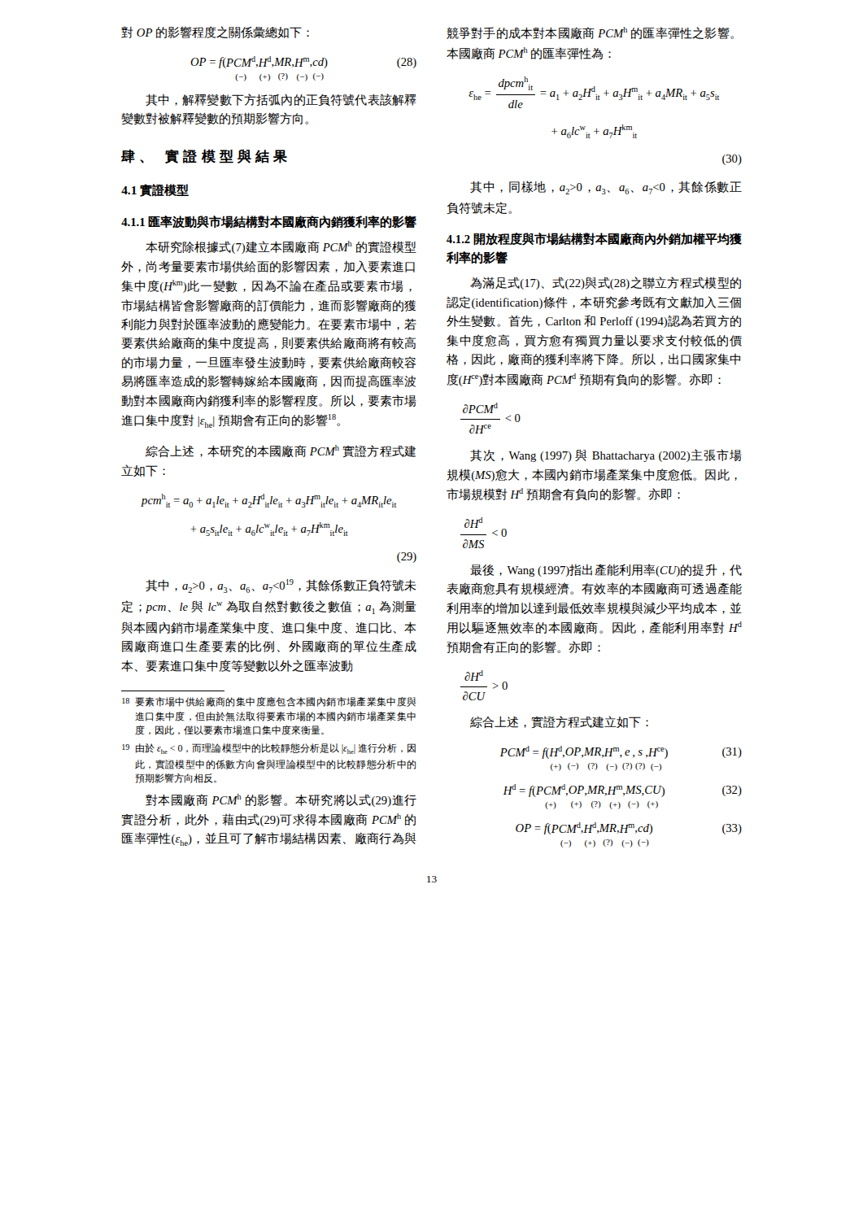對 OP 的影響程度之關係彙總如下：
(28) OP = f(PCMd(−),Hd(+),MR(?),Hm(−),cd(−))
其中，解釋變數下方括弧內的正負符號代表該解釋變數對被解釋變數的預期影響方向。
肆、 實證模型與結果
4.1 實證模型
4.1.1 匯率波動與市場結構對本國廠商內銷獲利率的影響
本研究除根據式(7)建立本國廠商 PCMh 的實證模型外，尚考量要素市場供給面的影響因素，加入要素進口集中度(Hkm)此一變數，因為不論在產品或要素市場，市場結構皆會影響廠商的訂價能力，進而影響廠商的獲利能力與對於匯率波動的應變能力。在要素市場中，若要素供給廠商的集中度提高，則要素供給廠商將有較高的市場力量，一旦匯率發生波動時，要素供給廠商較容易將匯率造成的影響轉嫁給本國廠商，因而提高匯率波動對本國廠商內銷獲利率的影響程度。所以，要素市場進口集中度對 |εhe| 預期會有正向的影響18。
綜合上述，本研究的本國廠商 PCMh 實證方程式建立如下：
pcmhit = a0 + a1leit + a2Hditleit + a3Hmitleit + a4MRitleit + a5sitleit + a6lcwitleit + a7Hkmitleit
(29)
其中，a2>0，a3、a6、a7<019，其餘係數正負符號未定；pcm、le 與 lcw 為取自然對數後之數值；a1 為測量與本國內銷市場產業集中度、進口集中度、進口比、本國廠商進口生產要素的比例、外國廠商的單位生產成本、要素進口集中度等變數以外之匯率波動
18 要素市場中供給廠商的集中度應包含本國內銷市場產業集中度與進口集中度，但由於無法取得要素市場的本國內銷市場產業集中度，因此，僅以要素市場進口集中度來衡量。
19 由於 εhe < 0，而理論模型中的比較靜態分析是以 |εhe| 進行分析，因此，實證模型中的係數方向會與理論模型中的比較靜態分析中的預期影響方向相反。
對本國廠商 PCMh 的影響。本研究將以式(29)進行實證分析，此外，藉由式(29)可求得本國廠商 PCMh 的匯率彈性(εhe)，並且可了解市場結構因素、廠商行為與競爭對手的成本對本國廠商 PCMh 的匯率彈性之影響。本國廠商 PCMh 的匯率彈性為：
εhe = dpcmhit dle = a1 + a2Hdit + a3Hmit + a4MRit + a5sit + a6lcwit + a7Hkmit
(30)
其中，同樣地，a2>0，a3、a6、a7<0，其餘係數正負符號未定。
4.1.2 開放程度與市場結構對本國廠商內外銷加權平均獲利率的影響
為滿足式(17)、式(22)與式(28)之聯立方程式模型的認定(identification)條件，本研究參考既有文獻加入三個外生變數。首先，Carlton 和 Perloff (1994)認為若買方的集中度愈高，買方愈有獨買力量以要求支付較低的價格，因此，廠商的獲利率將下降。所以，出口國家集中度(Hce)對本國廠商 PCMd 預期有負向的影響。亦即：
∂PCMd∂Hce < 0
其次，Wang (1997) 與 Bhattacharya (2002)主張市場規模(MS)愈大，本國內銷市場產業集中度愈低。因此，市場規模對 Hd 預期會有負向的影響。亦即：
∂Hd∂MS < 0
最後，Wang (1997)指出產能利用率(CU)的提升，代表廠商愈具有規模經濟。有效率的本國廠商可透過產能利用率的增加以達到最低效率規模與減少平均成本，並用以驅逐無效率的本國廠商。因此，產能利用率對 Hd 預期會有正向的影響。亦即：
∂Hd∂CU > 0
綜合上述，實證方程式建立如下：
(31) PCMd = f(Hd(+),OP(−),MR(?),Hm(−),e(?),s(?),Hce(−))
(32) Hd = f(PCMd(+),OP(+),MR(?),Hm(+),MS(−),CU(+))
(33) OP = f(PCMd(−),Hd(+),MR(?),Hm(−),cd(−))
13